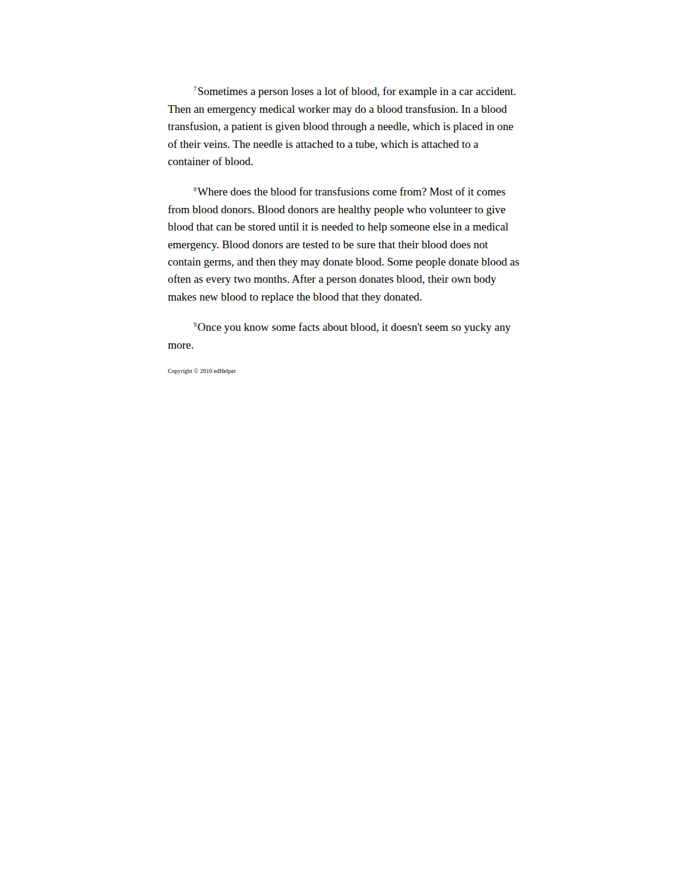7Sometimes a person loses a lot of blood, for example in a car accident. Then an emergency medical worker may do a blood transfusion. In a blood transfusion, a patient is given blood through a needle, which is placed in one of their veins. The needle is attached to a tube, which is attached to a container of blood.
8Where does the blood for transfusions come from? Most of it comes from blood donors. Blood donors are healthy people who volunteer to give blood that can be stored until it is needed to help someone else in a medical emergency. Blood donors are tested to be sure that their blood does not contain germs, and then they may donate blood. Some people donate blood as often as every two months. After a person donates blood, their own body makes new blood to replace the blood that they donated.
9Once you know some facts about blood, it doesn't seem so yucky any more.
Copyright © 2010 edHelper